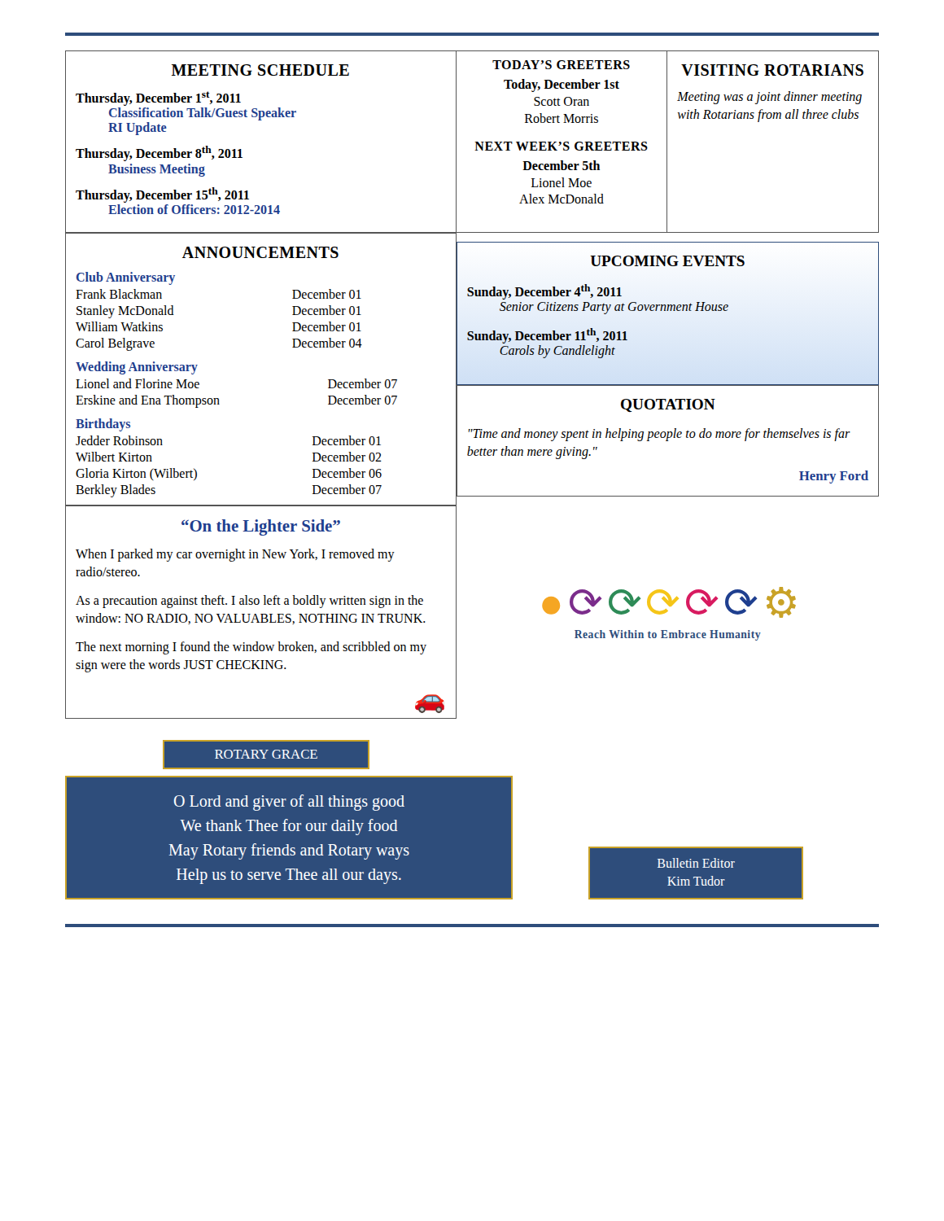| MEETING SCHEDULE Thursday, December 1 st , 2011 Classification Talk/Guest Speaker RI Update Thursday, December 8 th , 2011 Business Meeting Thursday, December 15 th , 2011 Election of Officers: 2012-2014 | TODAY’S GREETERS Today, December 1st Scott Oran Robert Morris NEXT WEEK’S GREETERS December 5th Lionel Moe Alex McDonald | VISITING ROTARIANS Meeting was a joint dinner meeting with Rotarians from all three clubs |
| ANNOUNCEMENTS Club Anniversary / Frank Blackman / December 01 / / Stanley McDonald / December 01 / / William Watkins / December 01 / / Carol Belgrave / December 04 / Wedding Anniversary / Lionel and Florine Moe / December 07 / / Erskine and Ena Thompson / December 07 / Birthdays / Jedder Robinson / December 01 / / Wilbert Kirton / December 02 / / Gloria Kirton (Wilbert) / December 06 / / Berkley Blades / December 07 / | UPCOMING EVENTS Sunday, December 4 th , 2011 Senior Citizens Party at Government House Sunday, December 11 th , 2011 Carols by Candlelight QUOTATION "Time and money spent in helping people to do more for themselves is far better than mere giving." Henry Ford |
| “On the Lighter Side” When I parked my car overnight in New York, I removed my radio/stereo. As a precaution against theft. I also left a boldly written sign in the window: NO RADIO, NO VALUABLES, NOTHING IN TRUNK. The next morning I found the window broken, and scribbled on my sign were the words JUST CHECKING. 🚗 | ● ⟳ ⟳ ⟳ ⟳ ⟳ ⚙ Reach Within to Embrace Humanity |
| ROTARY GRACE O Lord and giver of all things good We thank Thee for our daily food May Rotary friends and Rotary ways Help us to serve Thee all our days. | Bulletin Editor Kim Tudor |